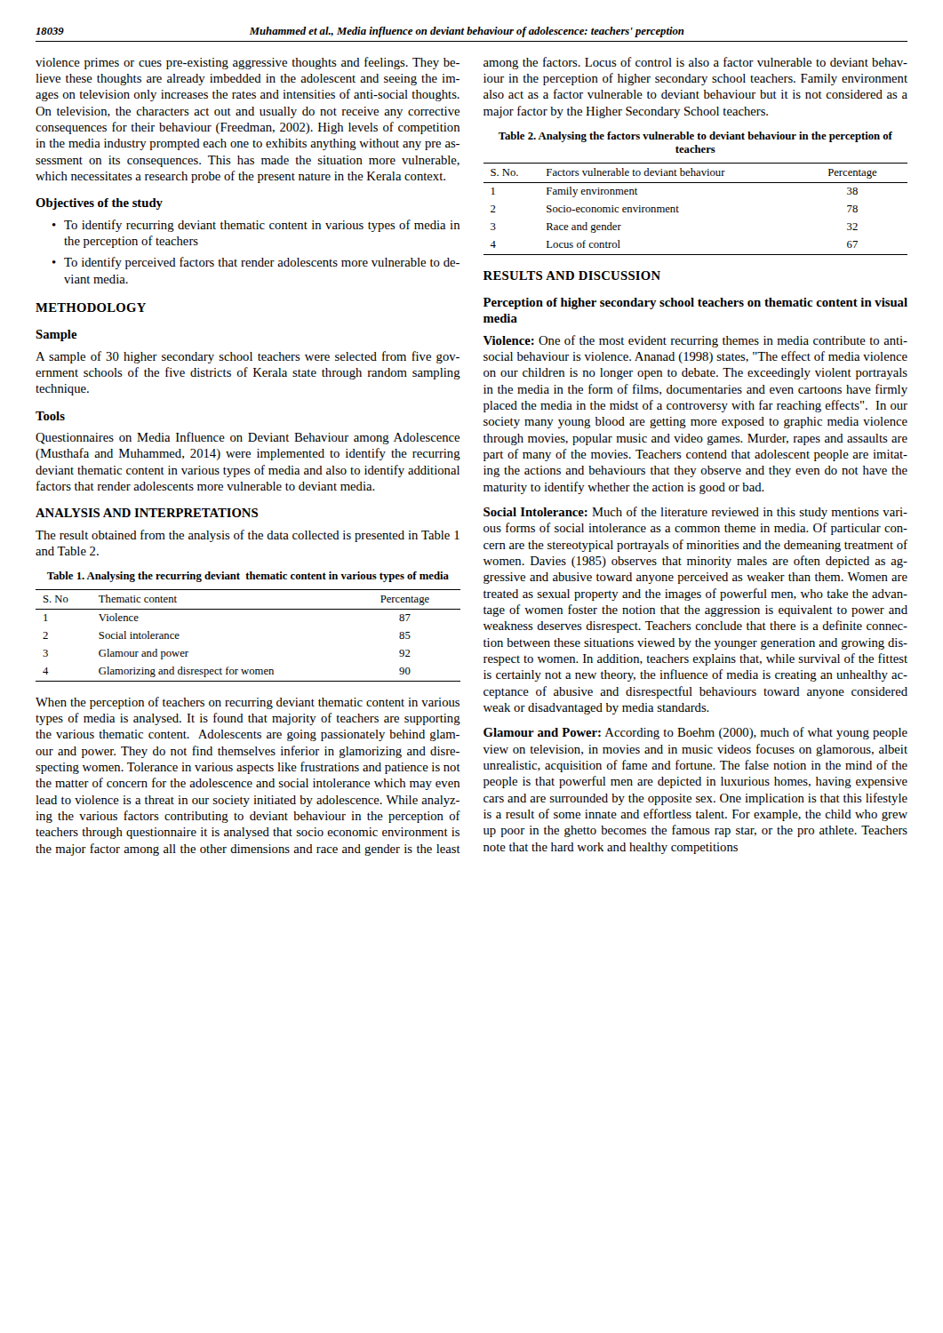18039 Muhammed et al., Media influence on deviant behaviour of adolescence: teachers' perception
violence primes or cues pre-existing aggressive thoughts and feelings. They believe these thoughts are already imbedded in the adolescent and seeing the images on television only increases the rates and intensities of anti-social thoughts. On television, the characters act out and usually do not receive any corrective consequences for their behaviour (Freedman, 2002). High levels of competition in the media industry prompted each one to exhibits anything without any pre assessment on its consequences. This has made the situation more vulnerable, which necessitates a research probe of the present nature in the Kerala context.
Objectives of the study
To identify recurring deviant thematic content in various types of media in the perception of teachers
To identify perceived factors that render adolescents more vulnerable to deviant media.
METHODOLOGY
Sample
A sample of 30 higher secondary school teachers were selected from five government schools of the five districts of Kerala state through random sampling technique.
Tools
Questionnaires on Media Influence on Deviant Behaviour among Adolescence (Musthafa and Muhammed, 2014) were implemented to identify the recurring deviant thematic content in various types of media and also to identify additional factors that render adolescents more vulnerable to deviant media.
ANALYSIS AND INTERPRETATIONS
The result obtained from the analysis of the data collected is presented in Table 1 and Table 2.
Table 1. Analysing the recurring deviant thematic content in various types of media
| S. No | Thematic content | Percentage |
| --- | --- | --- |
| 1 | Violence | 87 |
| 2 | Social intolerance | 85 |
| 3 | Glamour and power | 92 |
| 4 | Glamorizing and disrespect for women | 90 |
When the perception of teachers on recurring deviant thematic content in various types of media is analysed. It is found that majority of teachers are supporting the various thematic content. Adolescents are going passionately behind glamour and power. They do not find themselves inferior in glamorizing and disrespecting women. Tolerance in various aspects like frustrations and patience is not the matter of concern for the adolescence and social intolerance which may even lead to violence is a threat in our society initiated by adolescence. While analyzing the various factors contributing to deviant behaviour in the perception of teachers through questionnaire it is analysed that socio economic environment is the major factor among all the other dimensions and race and gender is the least among the factors. Locus of control is also a factor vulnerable to deviant behaviour in the perception of higher secondary school teachers. Family environment also act as a factor vulnerable to deviant behaviour but it is not considered as a major factor by the Higher Secondary School teachers.
Table 2. Analysing the factors vulnerable to deviant behaviour in the perception of teachers
| S. No. | Factors vulnerable to deviant behaviour | Percentage |
| --- | --- | --- |
| 1 | Family environment | 38 |
| 2 | Socio-economic environment | 78 |
| 3 | Race and gender | 32 |
| 4 | Locus of control | 67 |
RESULTS AND DISCUSSION
Perception of higher secondary school teachers on thematic content in visual media
Violence: One of the most evident recurring themes in media contribute to anti-social behaviour is violence. Ananad (1998) states, "The effect of media violence on our children is no longer open to debate. The exceedingly violent portrayals in the media in the form of films, documentaries and even cartoons have firmly placed the media in the midst of a controversy with far reaching effects". In our society many young blood are getting more exposed to graphic media violence through movies, popular music and video games. Murder, rapes and assaults are part of many of the movies. Teachers contend that adolescent people are imitating the actions and behaviours that they observe and they even do not have the maturity to identify whether the action is good or bad.
Social Intolerance: Much of the literature reviewed in this study mentions various forms of social intolerance as a common theme in media. Of particular concern are the stereotypical portrayals of minorities and the demeaning treatment of women. Davies (1985) observes that minority males are often depicted as aggressive and abusive toward anyone perceived as weaker than them. Women are treated as sexual property and the images of powerful men, who take the advantage of women foster the notion that the aggression is equivalent to power and weakness deserves disrespect. Teachers conclude that there is a definite connection between these situations viewed by the younger generation and growing disrespect to women. In addition, teachers explains that, while survival of the fittest is certainly not a new theory, the influence of media is creating an unhealthy acceptance of abusive and disrespectful behaviours toward anyone considered weak or disadvantaged by media standards.
Glamour and Power: According to Boehm (2000), much of what young people view on television, in movies and in music videos focuses on glamorous, albeit unrealistic, acquisition of fame and fortune. The false notion in the mind of the people is that powerful men are depicted in luxurious homes, having expensive cars and are surrounded by the opposite sex. One implication is that this lifestyle is a result of some innate and effortless talent. For example, the child who grew up poor in the ghetto becomes the famous rap star, or the pro athlete. Teachers note that the hard work and healthy competitions